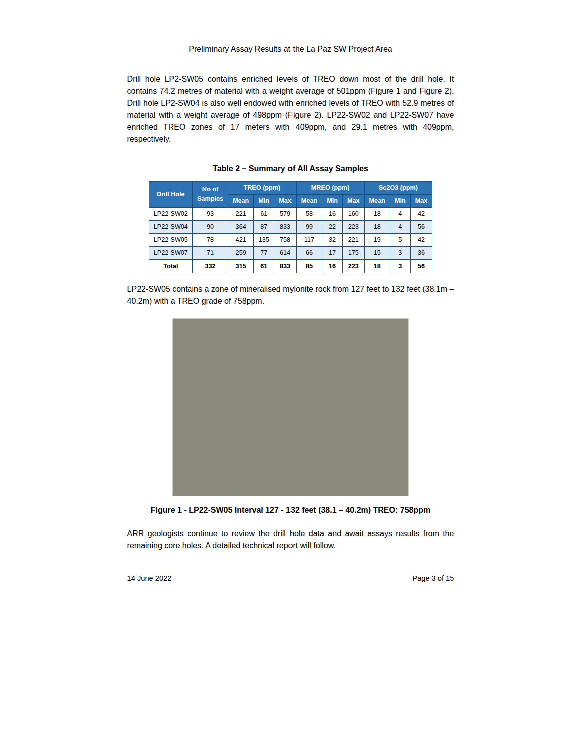Preliminary Assay Results at the La Paz SW Project Area
Drill hole LP2-SW05 contains enriched levels of TREO down most of the drill hole. It contains 74.2 metres of material with a weight average of 501ppm (Figure 1 and Figure 2). Drill hole LP2-SW04 is also well endowed with enriched levels of TREO with 52.9 metres of material with a weight average of 498ppm (Figure 2). LP22-SW02 and LP22-SW07 have enriched TREO zones of 17 meters with 409ppm, and 29.1 metres with 409ppm, respectively.
Table 2 – Summary of All Assay Samples
| Drill Hole | No of Samples | TREO (ppm) | MREO (ppm) | Sc2O3 (ppm) |
| --- | --- | --- | --- | --- |
| Mean | Min | Max | Mean | Min | Max | Mean | Min | Max |
| LP22-SW02 | 93 | 221 | 61 | 579 | 58 | 16 | 160 | 18 | 4 | 42 |
| LP22-SW04 | 90 | 364 | 87 | 833 | 99 | 22 | 223 | 18 | 4 | 56 |
| LP22-SW05 | 78 | 421 | 135 | 758 | 117 | 32 | 221 | 19 | 5 | 42 |
| LP22-SW07 | 71 | 259 | 77 | 614 | 66 | 17 | 175 | 15 | 3 | 36 |
| Total | 332 | 315 | 61 | 833 | 85 | 16 | 223 | 18 | 3 | 56 |
LP22-SW05 contains a zone of mineralised mylonite rock from 127 feet to 132 feet (38.1m – 40.2m) with a TREO grade of 758ppm.
Figure 1 - LP22-SW05 Interval 127 - 132 feet (38.1 – 40.2m) TREO: 758ppm
ARR geologists continue to review the drill hole data and await assays results from the remaining core holes. A detailed technical report will follow.
14 June 2022 Page 3 of 15